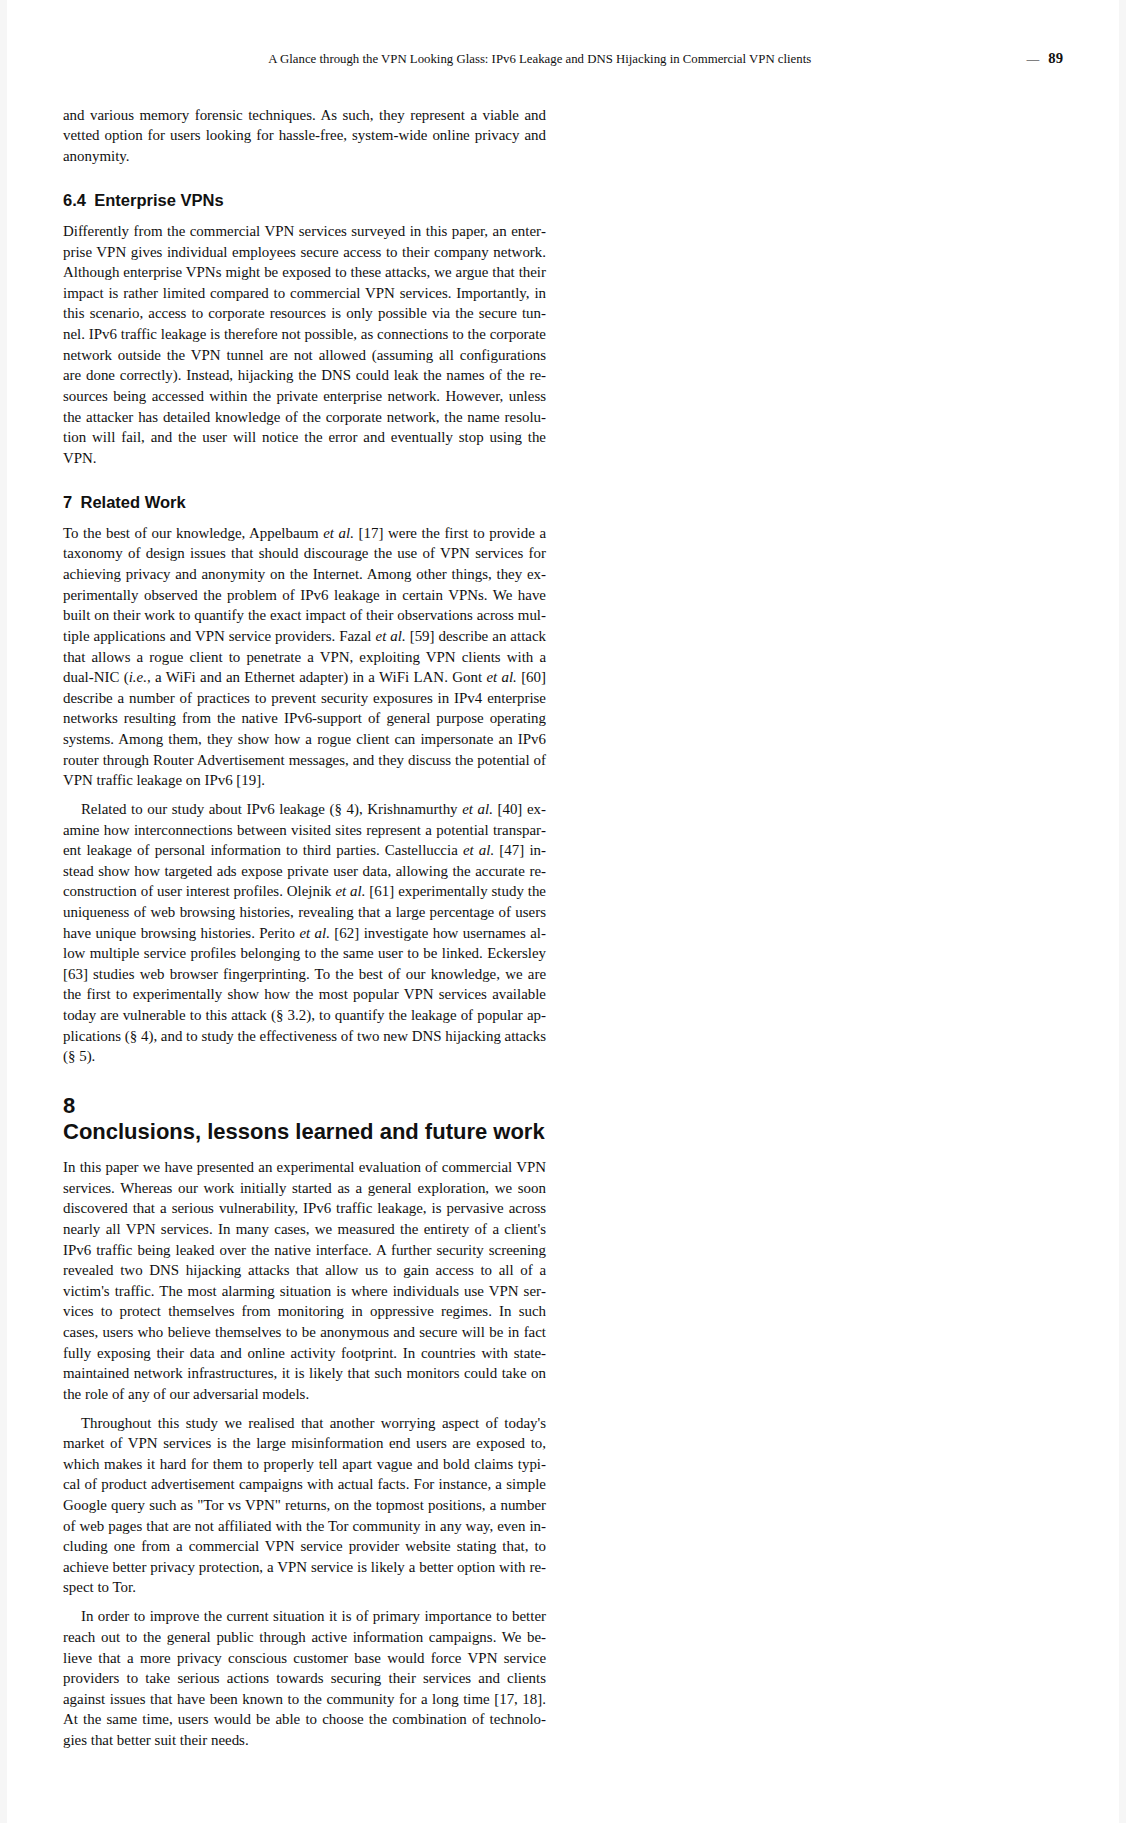A Glance through the VPN Looking Glass: IPv6 Leakage and DNS Hijacking in Commercial VPN clients — 89
and various memory forensic techniques. As such, they represent a viable and vetted option for users looking for hassle-free, system-wide online privacy and anonymity.
6.4 Enterprise VPNs
Differently from the commercial VPN services surveyed in this paper, an enterprise VPN gives individual employees secure access to their company network. Although enterprise VPNs might be exposed to these attacks, we argue that their impact is rather limited compared to commercial VPN services. Importantly, in this scenario, access to corporate resources is only possible via the secure tunnel. IPv6 traffic leakage is therefore not possible, as connections to the corporate network outside the VPN tunnel are not allowed (assuming all configurations are done correctly). Instead, hijacking the DNS could leak the names of the resources being accessed within the private enterprise network. However, unless the attacker has detailed knowledge of the corporate network, the name resolution will fail, and the user will notice the error and eventually stop using the VPN.
7 Related Work
To the best of our knowledge, Appelbaum et al. [17] were the first to provide a taxonomy of design issues that should discourage the use of VPN services for achieving privacy and anonymity on the Internet. Among other things, they experimentally observed the problem of IPv6 leakage in certain VPNs. We have built on their work to quantify the exact impact of their observations across multiple applications and VPN service providers. Fazal et al. [59] describe an attack that allows a rogue client to penetrate a VPN, exploiting VPN clients with a dual-NIC (i.e., a WiFi and an Ethernet adapter) in a WiFi LAN. Gont et al. [60] describe a number of practices to prevent security exposures in IPv4 enterprise networks resulting from the native IPv6-support of general purpose operating systems. Among them, they show how a rogue client can impersonate an IPv6 router through Router Advertisement messages, and they discuss the potential of VPN traffic leakage on IPv6 [19].
Related to our study about IPv6 leakage (§ 4), Krishnamurthy et al. [40] examine how interconnections between visited sites represent a potential transparent leakage of personal information to third parties. Castelluccia et al. [47] instead show how targeted ads expose private user data, allowing the accurate reconstruction of user interest profiles. Olejnik et al. [61] experimentally study the uniqueness of web browsing histories, revealing that a large percentage of users have unique browsing histories. Perito et al. [62] investigate how usernames allow multiple service profiles belonging to the same user to be linked. Eckersley [63] studies web browser fingerprinting. To the best of our knowledge, we are the first to experimentally show how the most popular VPN services available today are vulnerable to this attack (§ 3.2), to quantify the leakage of popular applications (§ 4), and to study the effectiveness of two new DNS hijacking attacks (§ 5).
8 Conclusions, lessons learned and future work
In this paper we have presented an experimental evaluation of commercial VPN services. Whereas our work initially started as a general exploration, we soon discovered that a serious vulnerability, IPv6 traffic leakage, is pervasive across nearly all VPN services. In many cases, we measured the entirety of a client's IPv6 traffic being leaked over the native interface. A further security screening revealed two DNS hijacking attacks that allow us to gain access to all of a victim's traffic. The most alarming situation is where individuals use VPN services to protect themselves from monitoring in oppressive regimes. In such cases, users who believe themselves to be anonymous and secure will be in fact fully exposing their data and online activity footprint. In countries with state-maintained network infrastructures, it is likely that such monitors could take on the role of any of our adversarial models.
Throughout this study we realised that another worrying aspect of today's market of VPN services is the large misinformation end users are exposed to, which makes it hard for them to properly tell apart vague and bold claims typical of product advertisement campaigns with actual facts. For instance, a simple Google query such as "Tor vs VPN" returns, on the topmost positions, a number of web pages that are not affiliated with the Tor community in any way, even including one from a commercial VPN service provider website stating that, to achieve better privacy protection, a VPN service is likely a better option with respect to Tor.
In order to improve the current situation it is of primary importance to better reach out to the general public through active information campaigns. We believe that a more privacy conscious customer base would force VPN service providers to take serious actions towards securing their services and clients against issues that have been known to the community for a long time [17, 18]. At the same time, users would be able to choose the combination of technologies that better suit their needs.